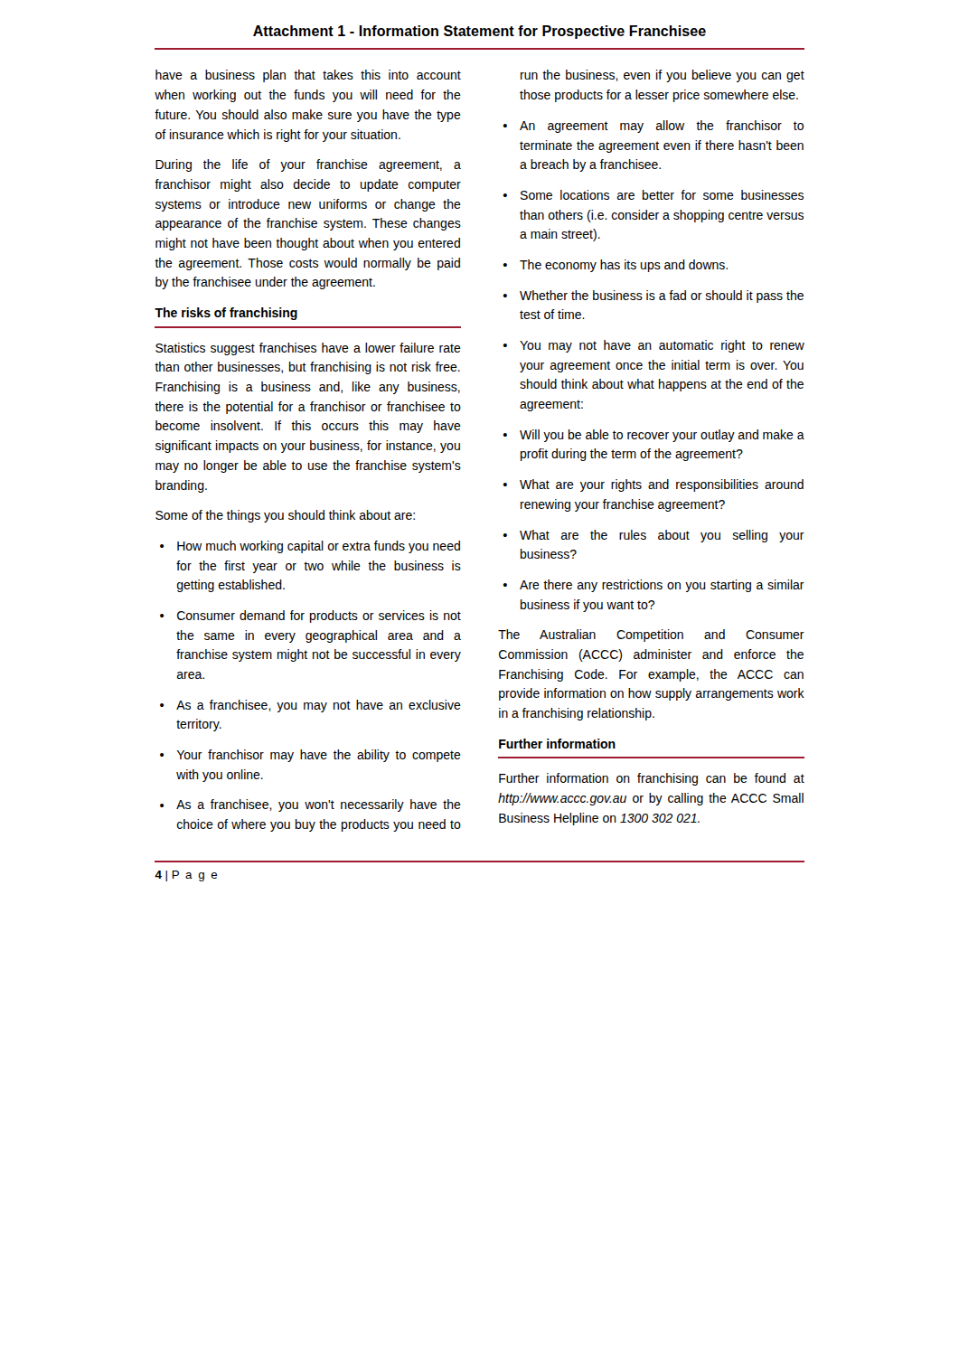Attachment 1 - Information Statement for Prospective Franchisee
have a business plan that takes this into account when working out the funds you will need for the future. You should also make sure you have the type of insurance which is right for your situation.
During the life of your franchise agreement, a franchisor might also decide to update computer systems or introduce new uniforms or change the appearance of the franchise system. These changes might not have been thought about when you entered the agreement. Those costs would normally be paid by the franchisee under the agreement.
The risks of franchising
Statistics suggest franchises have a lower failure rate than other businesses, but franchising is not risk free. Franchising is a business and, like any business, there is the potential for a franchisor or franchisee to become insolvent. If this occurs this may have significant impacts on your business, for instance, you may no longer be able to use the franchise system's branding.
Some of the things you should think about are:
How much working capital or extra funds you need for the first year or two while the business is getting established.
Consumer demand for products or services is not the same in every geographical area and a franchise system might not be successful in every area.
As a franchisee, you may not have an exclusive territory.
Your franchisor may have the ability to compete with you online.
As a franchisee, you won't necessarily have the choice of where you buy the products you need to run the business, even if you believe you can get those products for a lesser price somewhere else.
An agreement may allow the franchisor to terminate the agreement even if there hasn't been a breach by a franchisee.
Some locations are better for some businesses than others (i.e. consider a shopping centre versus a main street).
The economy has its ups and downs.
Whether the business is a fad or should it pass the test of time.
You may not have an automatic right to renew your agreement once the initial term is over. You should think about what happens at the end of the agreement:
Will you be able to recover your outlay and make a profit during the term of the agreement?
What are your rights and responsibilities around renewing your franchise agreement?
What are the rules about you selling your business?
Are there any restrictions on you starting a similar business if you want to?
The Australian Competition and Consumer Commission (ACCC) administer and enforce the Franchising Code. For example, the ACCC can provide information on how supply arrangements work in a franchising relationship.
Further information
Further information on franchising can be found at http://www.accc.gov.au or by calling the ACCC Small Business Helpline on 1300 302 021.
4 | P a g e